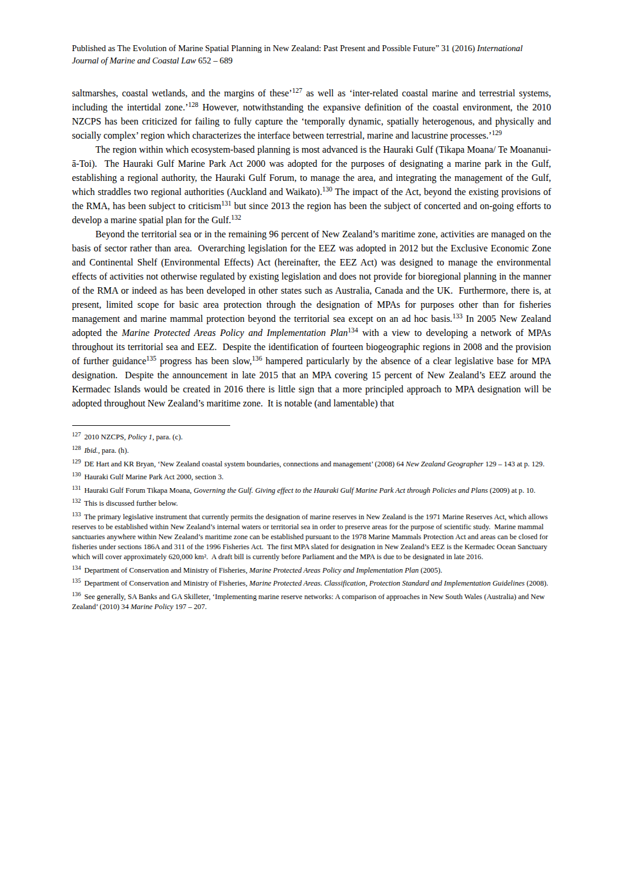Published as The Evolution of Marine Spatial Planning in New Zealand: Past Present and Possible Future” 31 (2016) International Journal of Marine and Coastal Law 652 – 689
saltmarshes, coastal wetlands, and the margins of these’127 as well as ‘inter-related coastal marine and terrestrial systems, including the intertidal zone.’128 However, notwithstanding the expansive definition of the coastal environment, the 2010 NZCPS has been criticized for failing to fully capture the ‘temporally dynamic, spatially heterogenous, and physically and socially complex’ region which characterizes the interface between terrestrial, marine and lacustrine processes.’129
The region within which ecosystem-based planning is most advanced is the Hauraki Gulf (Tikapa Moana/ Te Moananui-ā-Toi). The Hauraki Gulf Marine Park Act 2000 was adopted for the purposes of designating a marine park in the Gulf, establishing a regional authority, the Hauraki Gulf Forum, to manage the area, and integrating the management of the Gulf, which straddles two regional authorities (Auckland and Waikato).130 The impact of the Act, beyond the existing provisions of the RMA, has been subject to criticism131 but since 2013 the region has been the subject of concerted and on-going efforts to develop a marine spatial plan for the Gulf.132
Beyond the territorial sea or in the remaining 96 percent of New Zealand’s maritime zone, activities are managed on the basis of sector rather than area. Overarching legislation for the EEZ was adopted in 2012 but the Exclusive Economic Zone and Continental Shelf (Environmental Effects) Act (hereinafter, the EEZ Act) was designed to manage the environmental effects of activities not otherwise regulated by existing legislation and does not provide for bioregional planning in the manner of the RMA or indeed as has been developed in other states such as Australia, Canada and the UK. Furthermore, there is, at present, limited scope for basic area protection through the designation of MPAs for purposes other than for fisheries management and marine mammal protection beyond the territorial sea except on an ad hoc basis.133 In 2005 New Zealand adopted the Marine Protected Areas Policy and Implementation Plan134 with a view to developing a network of MPAs throughout its territorial sea and EEZ. Despite the identification of fourteen biogeographic regions in 2008 and the provision of further guidance135 progress has been slow,136 hampered particularly by the absence of a clear legislative base for MPA designation. Despite the announcement in late 2015 that an MPA covering 15 percent of New Zealand’s EEZ around the Kermadec Islands would be created in 2016 there is little sign that a more principled approach to MPA designation will be adopted throughout New Zealand’s maritime zone. It is notable (and lamentable) that
127 2010 NZCPS, Policy 1, para. (c).
128 Ibid., para. (h).
129 DE Hart and KR Bryan, ‘New Zealand coastal system boundaries, connections and management’ (2008) 64 New Zealand Geographer 129 – 143 at p. 129.
130 Hauraki Gulf Marine Park Act 2000, section 3.
131 Hauraki Gulf Forum Tikapa Moana, Governing the Gulf. Giving effect to the Hauraki Gulf Marine Park Act through Policies and Plans (2009) at p. 10.
132 This is discussed further below.
133 The primary legislative instrument that currently permits the designation of marine reserves in New Zealand is the 1971 Marine Reserves Act, which allows reserves to be established within New Zealand’s internal waters or territorial sea in order to preserve areas for the purpose of scientific study. Marine mammal sanctuaries anywhere within New Zealand’s maritime zone can be established pursuant to the 1978 Marine Mammals Protection Act and areas can be closed for fisheries under sections 186A and 311 of the 1996 Fisheries Act. The first MPA slated for designation in New Zealand’s EEZ is the Kermadec Ocean Sanctuary which will cover approximately 620,000 km². A draft bill is currently before Parliament and the MPA is due to be designated in late 2016.
134 Department of Conservation and Ministry of Fisheries, Marine Protected Areas Policy and Implementation Plan (2005).
135 Department of Conservation and Ministry of Fisheries, Marine Protected Areas. Classification, Protection Standard and Implementation Guidelines (2008).
136 See generally, SA Banks and GA Skilleter, ‘Implementing marine reserve networks: A comparison of approaches in New South Wales (Australia) and New Zealand’ (2010) 34 Marine Policy 197 – 207.